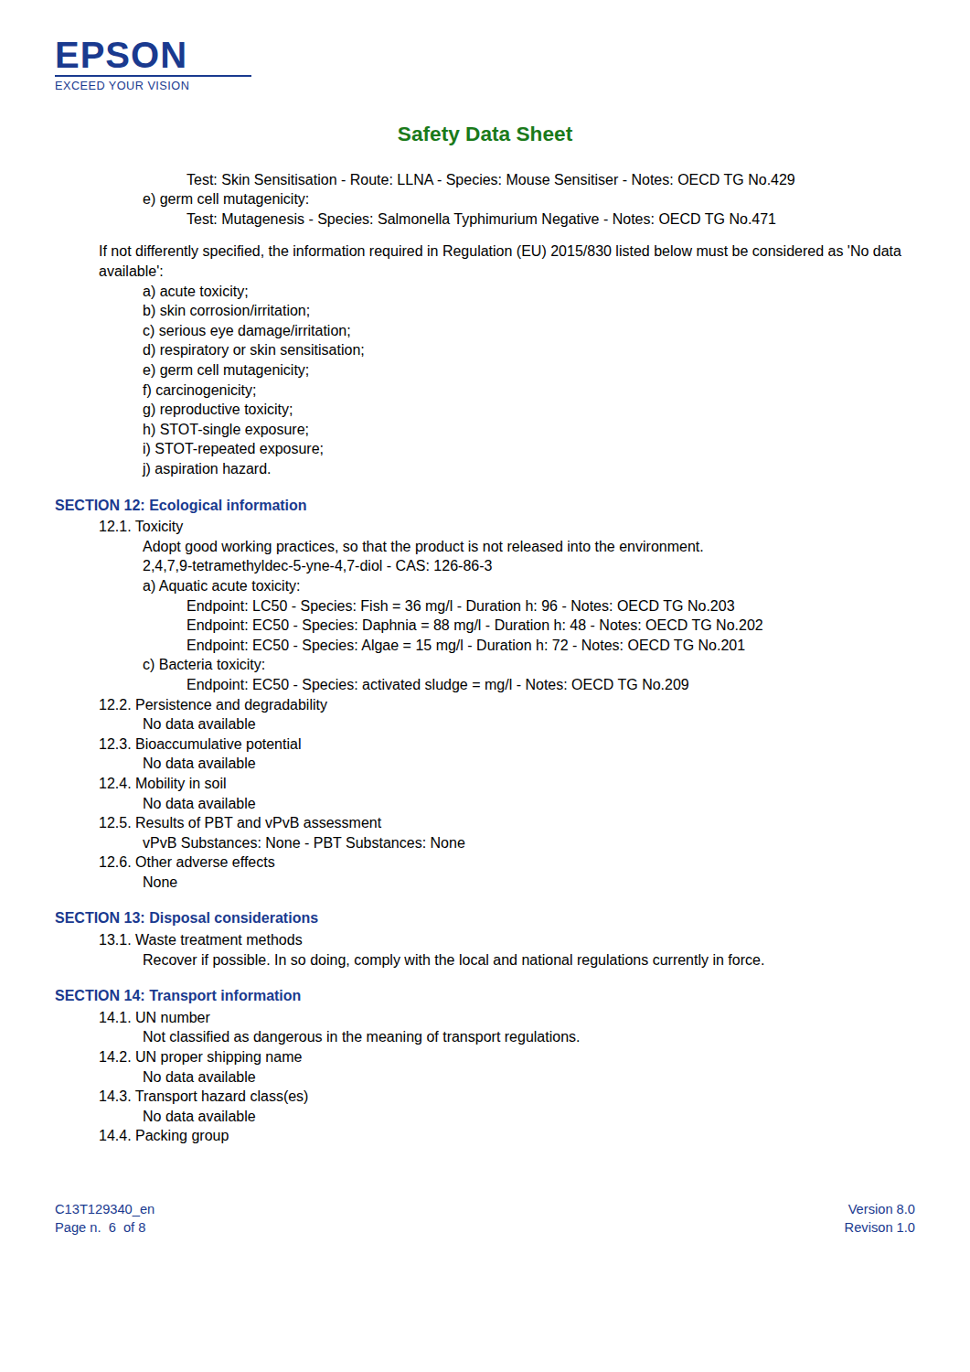EPSON
EXCEED YOUR VISION
Safety Data Sheet
Test: Skin Sensitisation - Route: LLNA - Species: Mouse Sensitiser - Notes: OECD TG No.429
e) germ cell mutagenicity:
Test: Mutagenesis - Species: Salmonella Typhimurium Negative - Notes: OECD TG No.471
If not differently specified, the information required in Regulation (EU) 2015/830 listed below must be considered as 'No data available':
a) acute toxicity;
b) skin corrosion/irritation;
c) serious eye damage/irritation;
d) respiratory or skin sensitisation;
e) germ cell mutagenicity;
f) carcinogenicity;
g) reproductive toxicity;
h) STOT-single exposure;
i) STOT-repeated exposure;
j) aspiration hazard.
SECTION 12: Ecological information
12.1. Toxicity
Adopt good working practices, so that the product is not released into the environment.
2,4,7,9-tetramethyldec-5-yne-4,7-diol - CAS: 126-86-3
a) Aquatic acute toxicity:
Endpoint: LC50 - Species: Fish = 36 mg/l - Duration h: 96 - Notes: OECD TG No.203
Endpoint: EC50 - Species: Daphnia = 88 mg/l - Duration h: 48 - Notes: OECD TG No.202
Endpoint: EC50 - Species: Algae = 15 mg/l - Duration h: 72 - Notes: OECD TG No.201
c) Bacteria toxicity:
Endpoint: EC50 - Species: activated sludge = mg/l - Notes: OECD TG No.209
12.2. Persistence and degradability
No data available
12.3. Bioaccumulative potential
No data available
12.4. Mobility in soil
No data available
12.5. Results of PBT and vPvB assessment
vPvB Substances: None - PBT Substances: None
12.6. Other adverse effects
None
SECTION 13: Disposal considerations
13.1. Waste treatment methods
Recover if possible. In so doing, comply with the local and national regulations currently in force.
SECTION 14: Transport information
14.1. UN number
Not classified as dangerous in the meaning of transport regulations.
14.2. UN proper shipping name
No data available
14.3. Transport hazard class(es)
No data available
14.4. Packing group
C13T129340_en
Version 8.0
Page n. 6 of 8
Revison 1.0